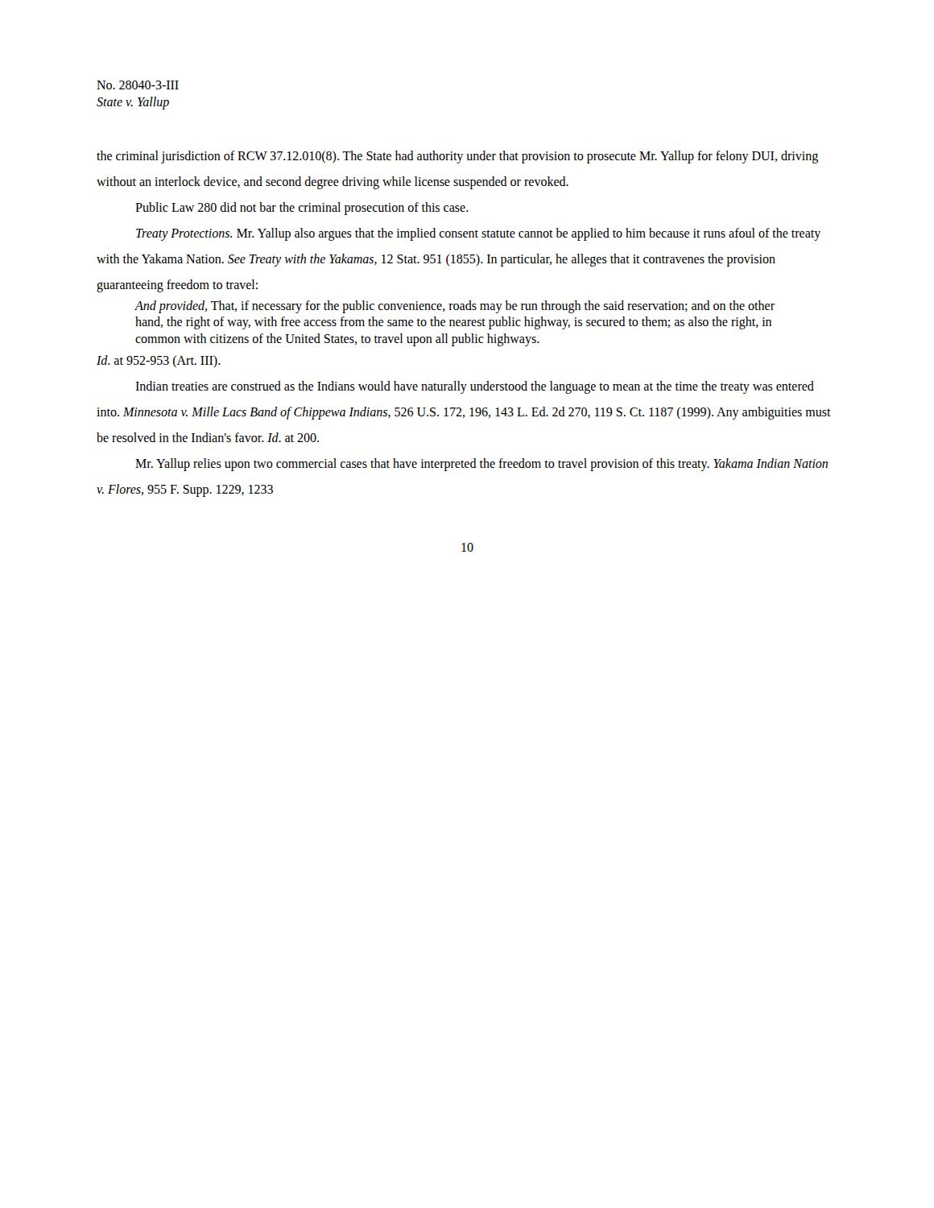No. 28040-3-III State v. Yallup
the criminal jurisdiction of RCW 37.12.010(8). The State had authority under that provision to prosecute Mr. Yallup for felony DUI, driving without an interlock device, and second degree driving while license suspended or revoked.
Public Law 280 did not bar the criminal prosecution of this case.
Treaty Protections. Mr. Yallup also argues that the implied consent statute cannot be applied to him because it runs afoul of the treaty with the Yakama Nation. See Treaty with the Yakamas, 12 Stat. 951 (1855). In particular, he alleges that it contravenes the provision guaranteeing freedom to travel:
And provided, That, if necessary for the public convenience, roads may be run through the said reservation; and on the other hand, the right of way, with free access from the same to the nearest public highway, is secured to them; as also the right, in common with citizens of the United States, to travel upon all public highways.
Id. at 952-953 (Art. III).
Indian treaties are construed as the Indians would have naturally understood the language to mean at the time the treaty was entered into. Minnesota v. Mille Lacs Band of Chippewa Indians, 526 U.S. 172, 196, 143 L. Ed. 2d 270, 119 S. Ct. 1187 (1999). Any ambiguities must be resolved in the Indian's favor. Id. at 200.
Mr. Yallup relies upon two commercial cases that have interpreted the freedom to travel provision of this treaty. Yakama Indian Nation v. Flores, 955 F. Supp. 1229, 1233
10